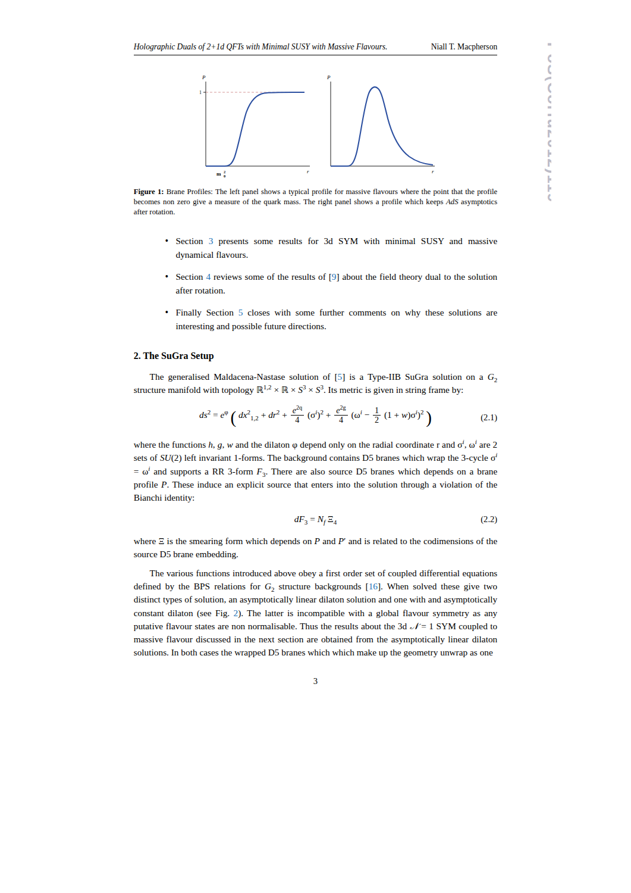Holographic Duals of 2+1d QFTs with Minimal SUSY with Massive Flavours.
Niall T. Macpherson
PoS(Corfu2012)119
P 1 r m 2 0 P r
Figure 1: Brane Profiles: The left panel shows a typical profile for massive flavours where the point that the profile becomes non zero give a measure of the quark mass. The right panel shows a profile which keeps AdS asymptotics after rotation.
Section 3 presents some results for 3d SYM with minimal SUSY and massive dynamical flavours.
Section 4 reviews some of the results of [9] about the field theory dual to the solution after rotation.
Finally Section 5 closes with some further comments on why these solutions are interesting and possible future directions.
2. The SuGra Setup
The generalised Maldacena-Nastase solution of [5] is a Type-IIB SuGra solution on a G2 structure manifold with topology ℝ1,2 × ℝ × S3 × S3. Its metric is given in string frame by:
ds2 = eφ ( dx21,2 + dr2 + e2q 4 (σi)2 + e2g 4 (ωi − 12 (1 + w)σi)2 )
(2.1)
where the functions h, g, w and the dilaton φ depend only on the radial coordinate r and σi, ωi are 2 sets of SU(2) left invariant 1-forms. The background contains D5 branes which wrap the 3-cycle σi = ωi and supports a RR 3-form F3. There are also source D5 branes which depends on a brane profile P. These induce an explicit source that enters into the solution through a violation of the Bianchi identity:
dF3 = Nf Ξ4
(2.2)
where Ξ is the smearing form which depends on P and P′ and is related to the codimensions of the source D5 brane embedding.
The various functions introduced above obey a first order set of coupled differential equations defined by the BPS relations for G2 structure backgrounds [16]. When solved these give two distinct types of solution, an asymptotically linear dilaton solution and one with and asymptotically constant dilaton (see Fig. 2). The latter is incompatible with a global flavour symmetry as any putative flavour states are non normalisable. Thus the results about the 3d 𝒩 = 1 SYM coupled to massive flavour discussed in the next section are obtained from the asymptotically linear dilaton solutions. In both cases the wrapped D5 branes which which make up the geometry unwrap as one
3